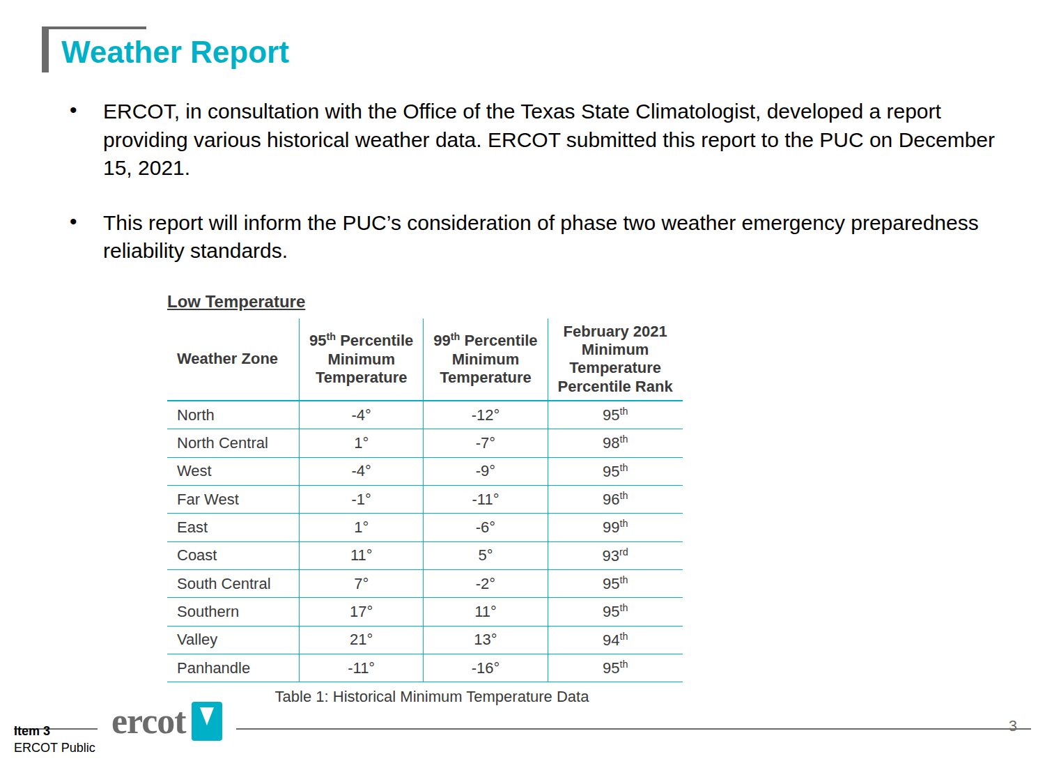Weather Report
ERCOT, in consultation with the Office of the Texas State Climatologist, developed a report providing various historical weather data. ERCOT submitted this report to the PUC on December 15, 2021.
This report will inform the PUC’s consideration of phase two weather emergency preparedness reliability standards.
Low Temperature
| Weather Zone | 95 th Percentile Minimum Temperature | 99 th Percentile Minimum Temperature | February 2021 Minimum Temperature Percentile Rank |
| --- | --- | --- | --- |
| North | -4° | -12° | 95 th |
| North Central | 1° | -7° | 98 th |
| West | -4° | -9° | 95 th |
| Far West | -1° | -11° | 96 th |
| East | 1° | -6° | 99 th |
| Coast | 11° | 5° | 93 rd |
| South Central | 7° | -2° | 95 th |
| Southern | 17° | 11° | 95 th |
| Valley | 21° | 13° | 94 th |
| Panhandle | -11° | -16° | 95 th |
Table 1: Historical Minimum Temperature Data
ercot
Item 3
ERCOT Public
3